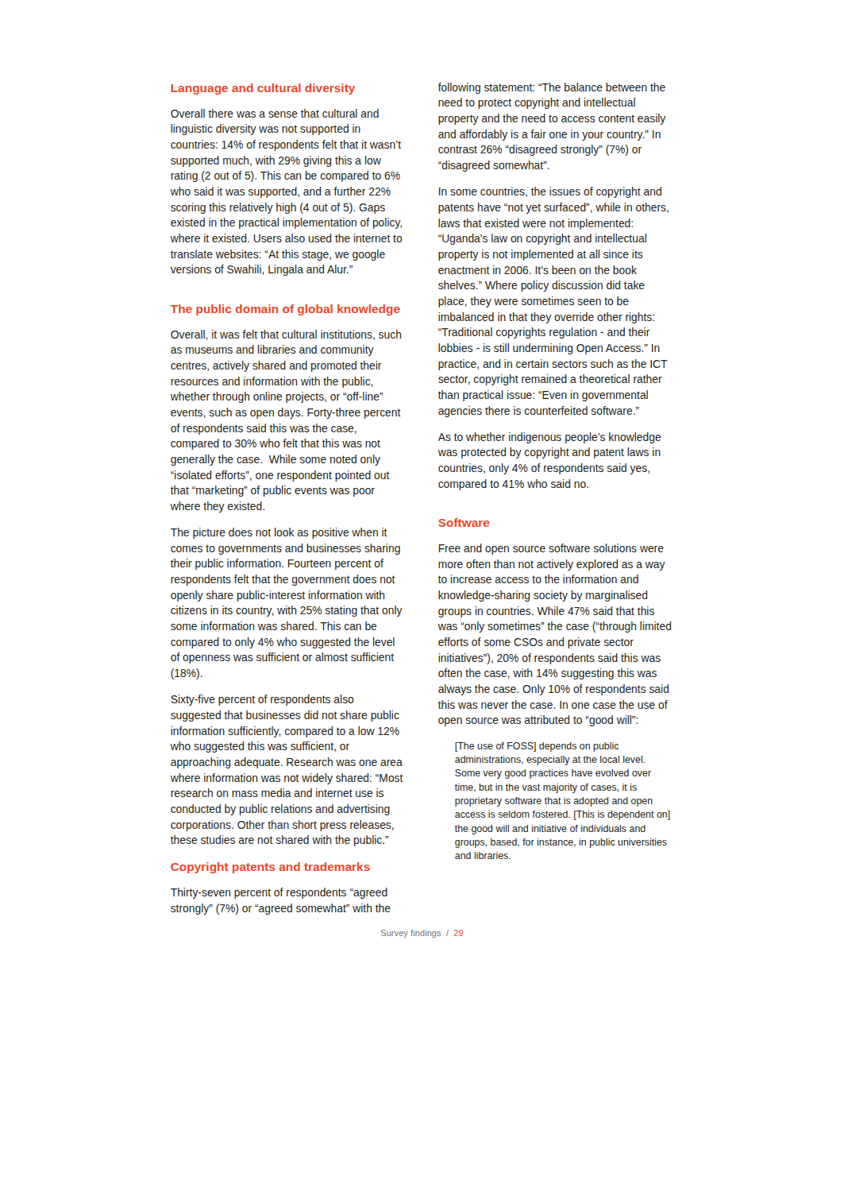Language and cultural diversity
Overall there was a sense that cultural and linguistic diversity was not supported in countries: 14% of respondents felt that it wasn’t supported much, with 29% giving this a low rating (2 out of 5). This can be compared to 6% who said it was supported, and a further 22% scoring this relatively high (4 out of 5). Gaps existed in the practical implementation of policy, where it existed. Users also used the internet to translate websites: “At this stage, we google versions of Swahili, Lingala and Alur.”
The public domain of global knowledge
Overall, it was felt that cultural institutions, such as museums and libraries and community centres, actively shared and promoted their resources and information with the public, whether through online projects, or “off-line” events, such as open days. Forty-three percent of respondents said this was the case, compared to 30% who felt that this was not generally the case. While some noted only “isolated efforts”, one respondent pointed out that “marketing” of public events was poor where they existed.
The picture does not look as positive when it comes to governments and businesses sharing their public information. Fourteen percent of respondents felt that the government does not openly share public-interest information with citizens in its country, with 25% stating that only some information was shared. This can be compared to only 4% who suggested the level of openness was sufficient or almost sufficient (18%).
Sixty-five percent of respondents also suggested that businesses did not share public information sufficiently, compared to a low 12% who suggested this was sufficient, or approaching adequate. Research was one area where information was not widely shared: “Most research on mass media and internet use is conducted by public relations and advertising corporations. Other than short press releases, these studies are not shared with the public.”
Copyright patents and trademarks
Thirty-seven percent of respondents “agreed strongly” (7%) or “agreed somewhat” with the following statement: “The balance between the need to protect copyright and intellectual property and the need to access content easily and affordably is a fair one in your country.” In contrast 26% “disagreed strongly” (7%) or “disagreed somewhat”.
In some countries, the issues of copyright and patents have “not yet surfaced”, while in others, laws that existed were not implemented: “Uganda's law on copyright and intellectual property is not implemented at all since its enactment in 2006. It’s been on the book shelves.” Where policy discussion did take place, they were sometimes seen to be imbalanced in that they override other rights: “Traditional copyrights regulation - and their lobbies - is still undermining Open Access.” In practice, and in certain sectors such as the ICT sector, copyright remained a theoretical rather than practical issue: “Even in governmental agencies there is counterfeited software.”
As to whether indigenous people’s knowledge was protected by copyright and patent laws in countries, only 4% of respondents said yes, compared to 41% who said no.
Software
Free and open source software solutions were more often than not actively explored as a way to increase access to the information and knowledge-sharing society by marginalised groups in countries. While 47% said that this was “only sometimes” the case (“through limited efforts of some CSOs and private sector initiatives”), 20% of respondents said this was often the case, with 14% suggesting this was always the case. Only 10% of respondents said this was never the case. In one case the use of open source was attributed to “good will”:
[The use of FOSS] depends on public administrations, especially at the local level. Some very good practices have evolved over time, but in the vast majority of cases, it is proprietary software that is adopted and open access is seldom fostered. [This is dependent on] the good will and initiative of individuals and groups, based, for instance, in public universities and libraries.
Survey findings / 29